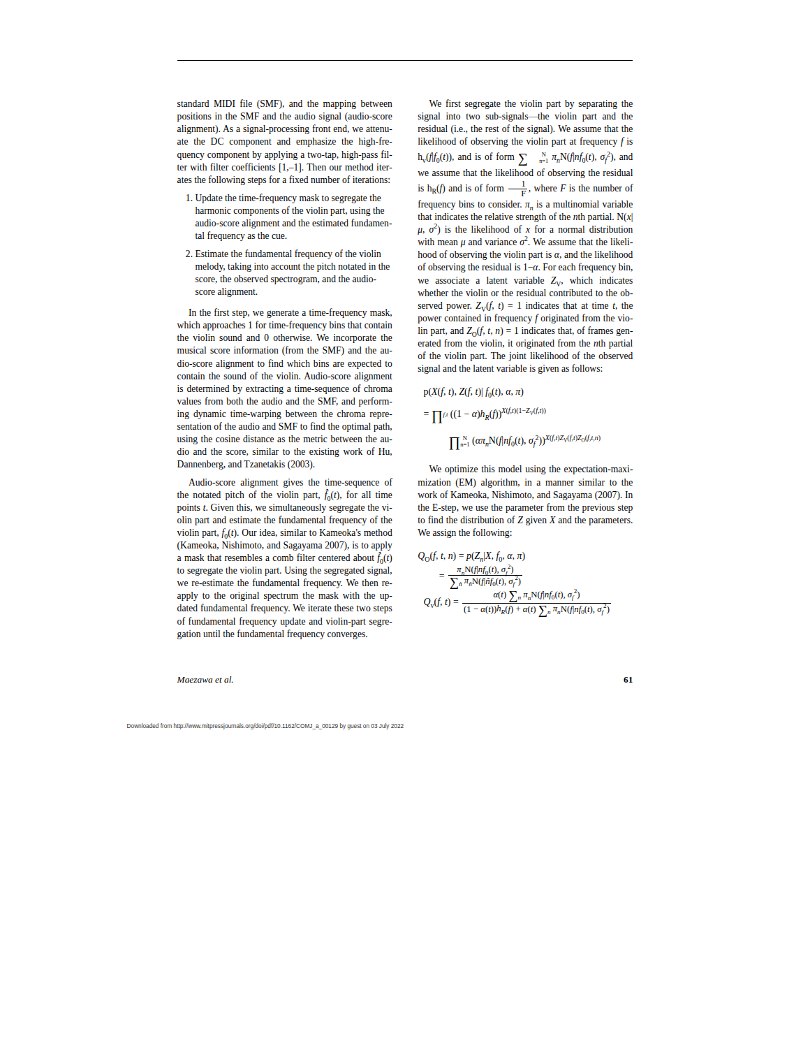standard MIDI file (SMF), and the mapping between positions in the SMF and the audio signal (audio-score alignment). As a signal-processing front end, we attenuate the DC component and emphasize the high-frequency component by applying a two-tap, high-pass filter with filter coefficients [1,–1]. Then our method iterates the following steps for a fixed number of iterations:
Update the time-frequency mask to segregate the harmonic components of the violin part, using the audio-score alignment and the estimated fundamental frequency as the cue.
Estimate the fundamental frequency of the violin melody, taking into account the pitch notated in the score, the observed spectrogram, and the audio-score alignment.
In the first step, we generate a time-frequency mask, which approaches 1 for time-frequency bins that contain the violin sound and 0 otherwise. We incorporate the musical score information (from the SMF) and the audio-score alignment to find which bins are expected to contain the sound of the violin. Audio-score alignment is determined by extracting a time-sequence of chroma values from both the audio and the SMF, and performing dynamic time-warping between the chroma representation of the audio and SMF to find the optimal path, using the cosine distance as the metric between the audio and the score, similar to the existing work of Hu, Dannenberg, and Tzanetakis (2003).
Audio-score alignment gives the time-sequence of the notated pitch of the violin part, f̂0(t), for all time points t. Given this, we simultaneously segregate the violin part and estimate the fundamental frequency of the violin part, f0(t). Our idea, similar to Kameoka's method (Kameoka, Nishimoto, and Sagayama 2007), is to apply a mask that resembles a comb filter centered about f̂0(t) to segregate the violin part. Using the segregated signal, we re-estimate the fundamental frequency. We then re-apply to the original spectrum the mask with the updated fundamental frequency. We iterate these two steps of fundamental frequency update and violin-part segregation until the fundamental frequency converges.
We first segregate the violin part by separating the signal into two sub-signals—the violin part and the residual (i.e., the rest of the signal). We assume that the likelihood of observing the violin part at frequency f is hv(f|f0(t)), and is of form ∑Nn=1 πn N(f|nf0(t), σf2), and we assume that the likelihood of observing the residual is hR(f) and is of form 1 F, where F is the number of frequency bins to consider. πn is a multinomial variable that indicates the relative strength of the nth partial. N(x|μ, σ2) is the likelihood of x for a normal distribution with mean μ and variance σ2. We assume that the likelihood of observing the violin part is α, and the likelihood of observing the residual is 1−α. For each frequency bin, we associate a latent variable ZV, which indicates whether the violin or the residual contributed to the observed power. ZV(f, t) = 1 indicates that at time t, the power contained in frequency f originated from the violin part, and ZO(f, t, n) = 1 indicates that, of frames generated from the violin, it originated from the nth partial of the violin part. The joint likelihood of the observed signal and the latent variable is given as follows:
p(X(f, t), Z(f, t)| f0(t), α, π)
= ∏f,t ((1 − α)hR(f))X(f,t)(1−ZV(f,t))
∏Nn=1 (απn N(f|nf0(t), σf2))X(f,t)ZV(f,t)ZO(f,t,n)
We optimize this model using the expectation-maximization (EM) algorithm, in a manner similar to the work of Kameoka, Nishimoto, and Sagayama (2007). In the E-step, we use the parameter from the previous step to find the distribution of Z given X and the parameters. We assign the following:
QO(f, t, n) = p(Zn|X, f0, α, π)
= πn N(f|nf0(t), σf2)∑ñ πñN(f|ñf0(t), σf2)
Qv(f, t) = α(t) ∑n πn N(f|nf0(t), σf2)(1 − α(t))hR(f) + α(t) ∑n πn N(f|nf0(t), σf2)
Maezawa et al. 61
Downloaded from http://www.mitpressjournals.org/doi/pdf/10.1162/COMJ_a_00129 by guest on 03 July 2022